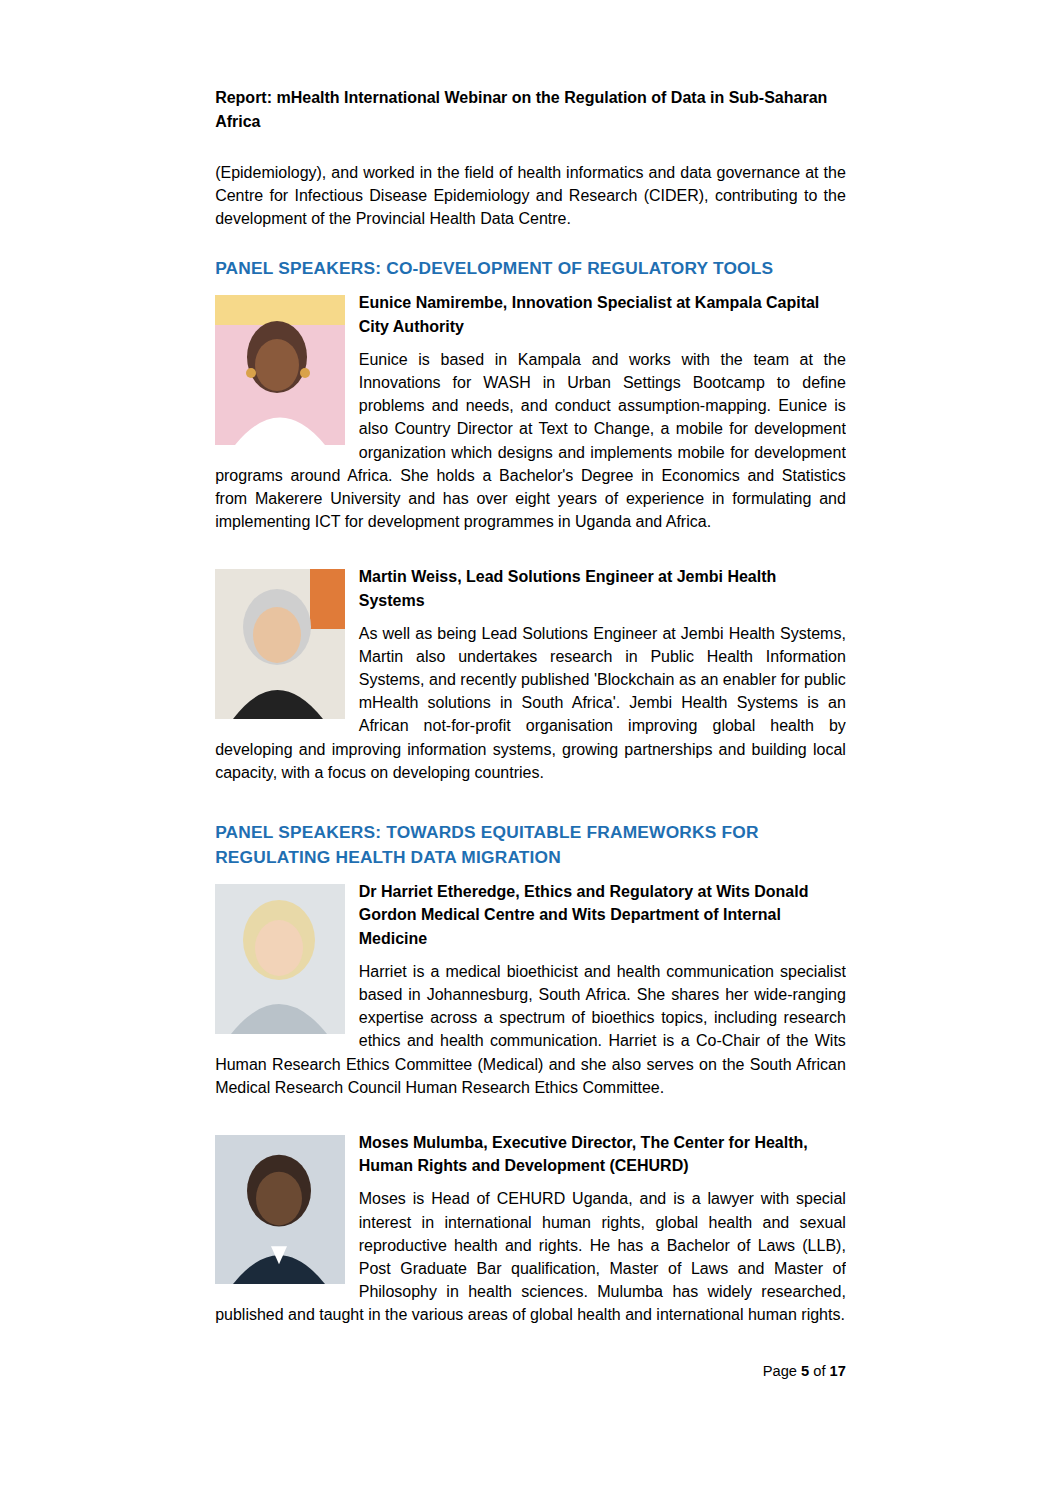Report: mHealth International Webinar on the Regulation of Data in Sub-Saharan Africa
(Epidemiology), and worked in the field of health informatics and data governance at the Centre for Infectious Disease Epidemiology and Research (CIDER), contributing to the development of the Provincial Health Data Centre.
Panel Speakers: Co-development of Regulatory Tools
Eunice Namirembe, Innovation Specialist at Kampala Capital City Authority
Eunice is based in Kampala and works with the team at the Innovations for WASH in Urban Settings Bootcamp to define problems and needs, and conduct assumption-mapping. Eunice is also Country Director at Text to Change, a mobile for development organization which designs and implements mobile for development programs around Africa. She holds a Bachelor's Degree in Economics and Statistics from Makerere University and has over eight years of experience in formulating and implementing ICT for development programmes in Uganda and Africa.
Martin Weiss, Lead Solutions Engineer at Jembi Health Systems
As well as being Lead Solutions Engineer at Jembi Health Systems, Martin also undertakes research in Public Health Information Systems, and recently published 'Blockchain as an enabler for public mHealth solutions in South Africa'. Jembi Health Systems is an African not-for-profit organisation improving global health by developing and improving information systems, growing partnerships and building local capacity, with a focus on developing countries.
Panel Speakers: Towards Equitable Frameworks for Regulating Health Data Migration
Dr Harriet Etheredge, Ethics and Regulatory at Wits Donald Gordon Medical Centre and Wits Department of Internal Medicine
Harriet is a medical bioethicist and health communication specialist based in Johannesburg, South Africa. She shares her wide-ranging expertise across a spectrum of bioethics topics, including research ethics and health communication. Harriet is a Co-Chair of the Wits Human Research Ethics Committee (Medical) and she also serves on the South African Medical Research Council Human Research Ethics Committee.
Moses Mulumba, Executive Director, The Center for Health, Human Rights and Development (CEHURD)
Moses is Head of CEHURD Uganda, and is a lawyer with special interest in international human rights, global health and sexual reproductive health and rights. He has a Bachelor of Laws (LLB), Post Graduate Bar qualification, Master of Laws and Master of Philosophy in health sciences. Mulumba has widely researched, published and taught in the various areas of global health and international human rights.
Page 5 of 17